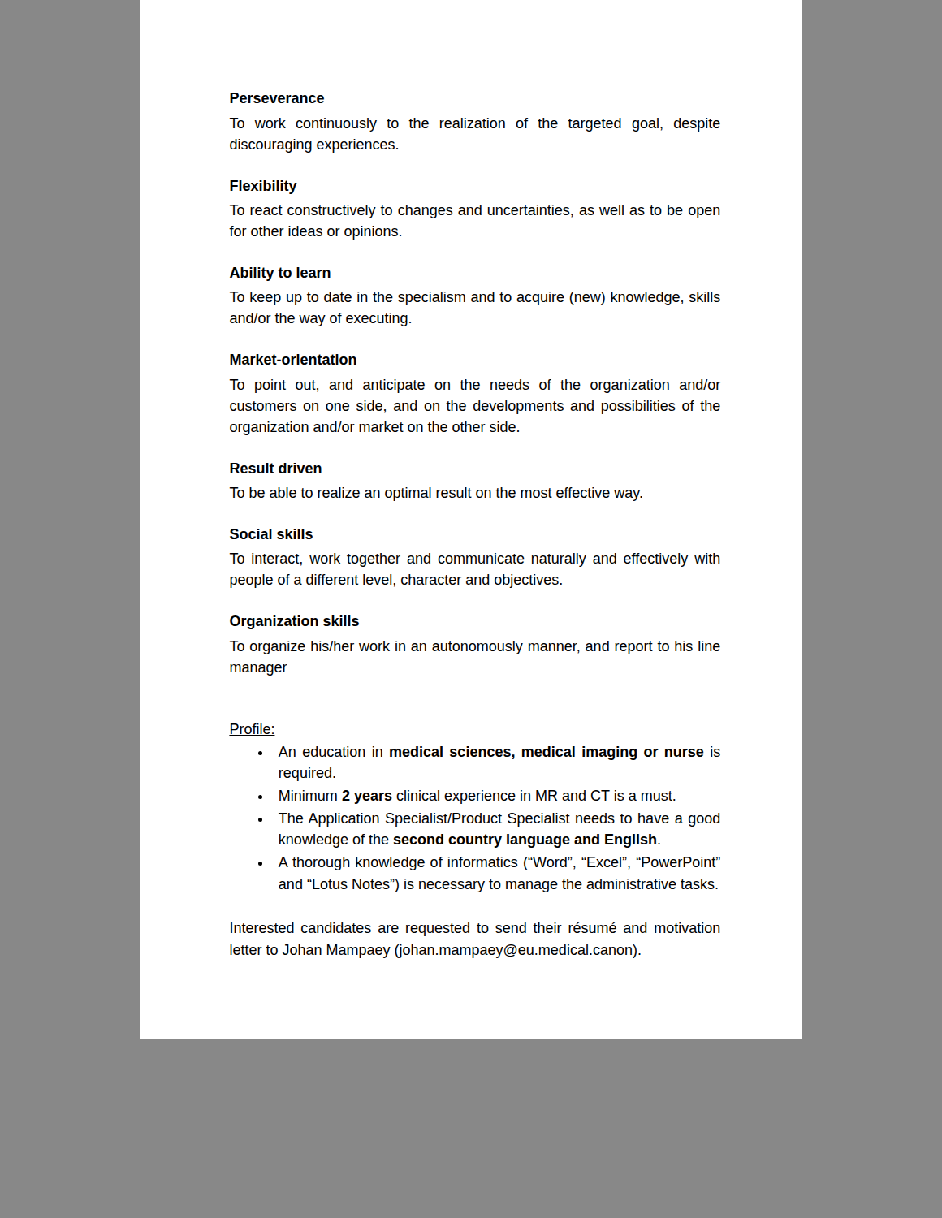Perseverance
To work continuously to the realization of the targeted goal, despite discouraging experiences.
Flexibility
To react constructively to changes and uncertainties, as well as to be open for other ideas or opinions.
Ability to learn
To keep up to date in the specialism and to acquire (new) knowledge, skills and/or the way of executing.
Market-orientation
To point out, and anticipate on the needs of the organization and/or customers on one side, and on the developments and possibilities of the organization and/or market on the other side.
Result driven
To be able to realize an optimal result on the most effective way.
Social skills
To interact, work together and communicate naturally and effectively with people of a different level, character and objectives.
Organization skills
To organize his/her work in an autonomously manner, and report to his line manager
Profile:
An education in medical sciences, medical imaging or nurse is required.
Minimum 2 years clinical experience in MR and CT is a must.
The Application Specialist/Product Specialist needs to have a good knowledge of the second country language and English.
A thorough knowledge of informatics (“Word”, “Excel”, “PowerPoint” and “Lotus Notes”) is necessary to manage the administrative tasks.
Interested candidates are requested to send their résumé and motivation letter to Johan Mampaey (johan.mampaey@eu.medical.canon).